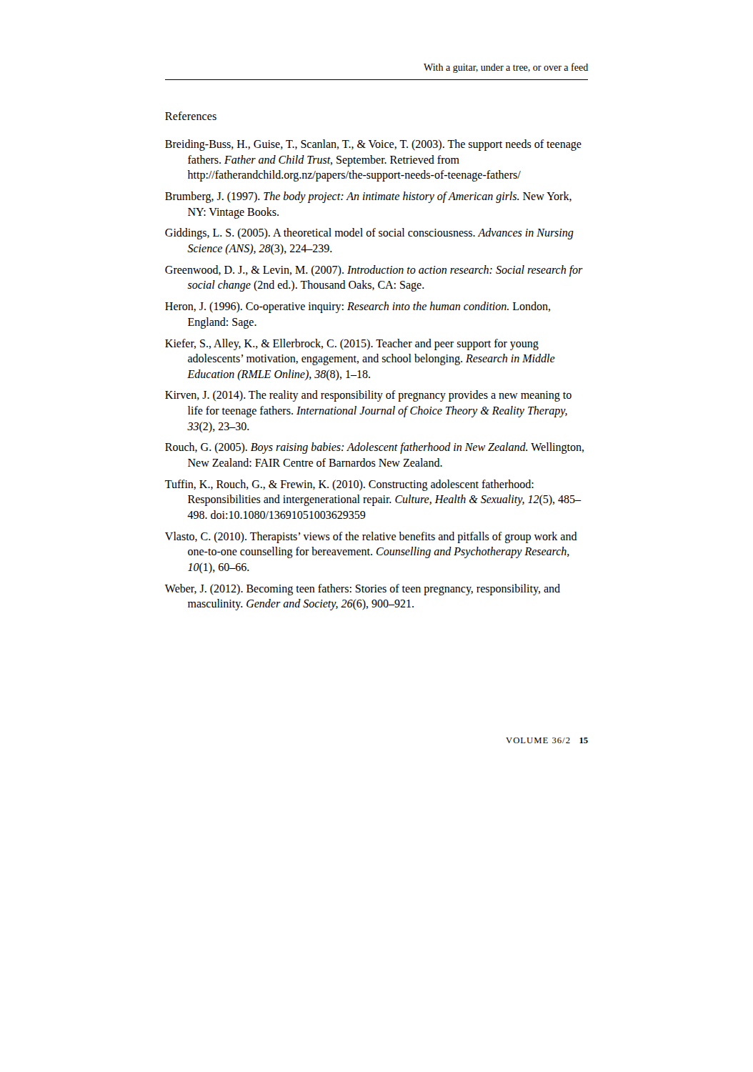With a guitar, under a tree, or over a feed
References
Breiding-Buss, H., Guise, T., Scanlan, T., & Voice, T. (2003). The support needs of teenage fathers. Father and Child Trust, September. Retrieved from http://fatherandchild.org.nz/papers/the-support-needs-of-teenage-fathers/
Brumberg, J. (1997). The body project: An intimate history of American girls. New York, NY: Vintage Books.
Giddings, L. S. (2005). A theoretical model of social consciousness. Advances in Nursing Science (ANS), 28(3), 224–239.
Greenwood, D. J., & Levin, M. (2007). Introduction to action research: Social research for social change (2nd ed.). Thousand Oaks, CA: Sage.
Heron, J. (1996). Co-operative inquiry: Research into the human condition. London, England: Sage.
Kiefer, S., Alley, K., & Ellerbrock, C. (2015). Teacher and peer support for young adolescents’ motivation, engagement, and school belonging. Research in Middle Education (RMLE Online), 38(8), 1–18.
Kirven, J. (2014). The reality and responsibility of pregnancy provides a new meaning to life for teenage fathers. International Journal of Choice Theory & Reality Therapy, 33(2), 23–30.
Rouch, G. (2005). Boys raising babies: Adolescent fatherhood in New Zealand. Wellington, New Zealand: FAIR Centre of Barnardos New Zealand.
Tuffin, K., Rouch, G., & Frewin, K. (2010). Constructing adolescent fatherhood: Responsibilities and intergenerational repair. Culture, Health & Sexuality, 12(5), 485–498. doi:10.1080/13691051003629359
Vlasto, C. (2010). Therapists’ views of the relative benefits and pitfalls of group work and one-to-one counselling for bereavement. Counselling and Psychotherapy Research, 10(1), 60–66.
Weber, J. (2012). Becoming teen fathers: Stories of teen pregnancy, responsibility, and masculinity. Gender and Society, 26(6), 900–921.
VOLUME 36/215